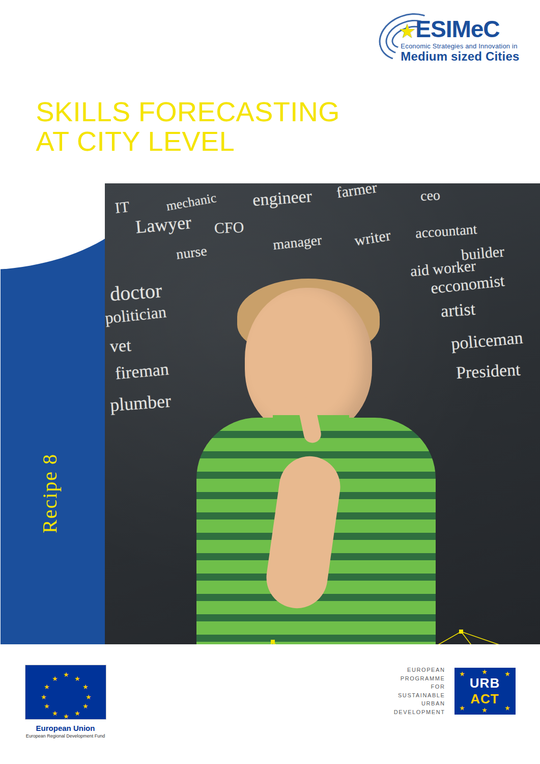★ESIMeC
Economic Strategies and Innovation in Medium sized Cities
Skills Forecasting
at City Level
IT mechanic engineer farmer ceo Lawyer CFO manager writer accountant nurse aid worker doctor politician vet fireman plumber ecconomist artist policeman President builder
Recipe 8
★ ★ ★ ★ ★ ★ ★ ★ ★ ★ ★ ★
European Union European Regional Development Fund
European
Programme
for
Sustainable
Urban
Development
★ ★ ★ ★ ★ ★ URB ACT
Cover page: Skills Forecasting at City Level, Recipe 8, ESIMeC — Economic Strategies and Innovation in Medium sized Cities. Funded by the European Union, European Regional Development Fund, and the URBACT European Programme for Sustainable Urban Development.